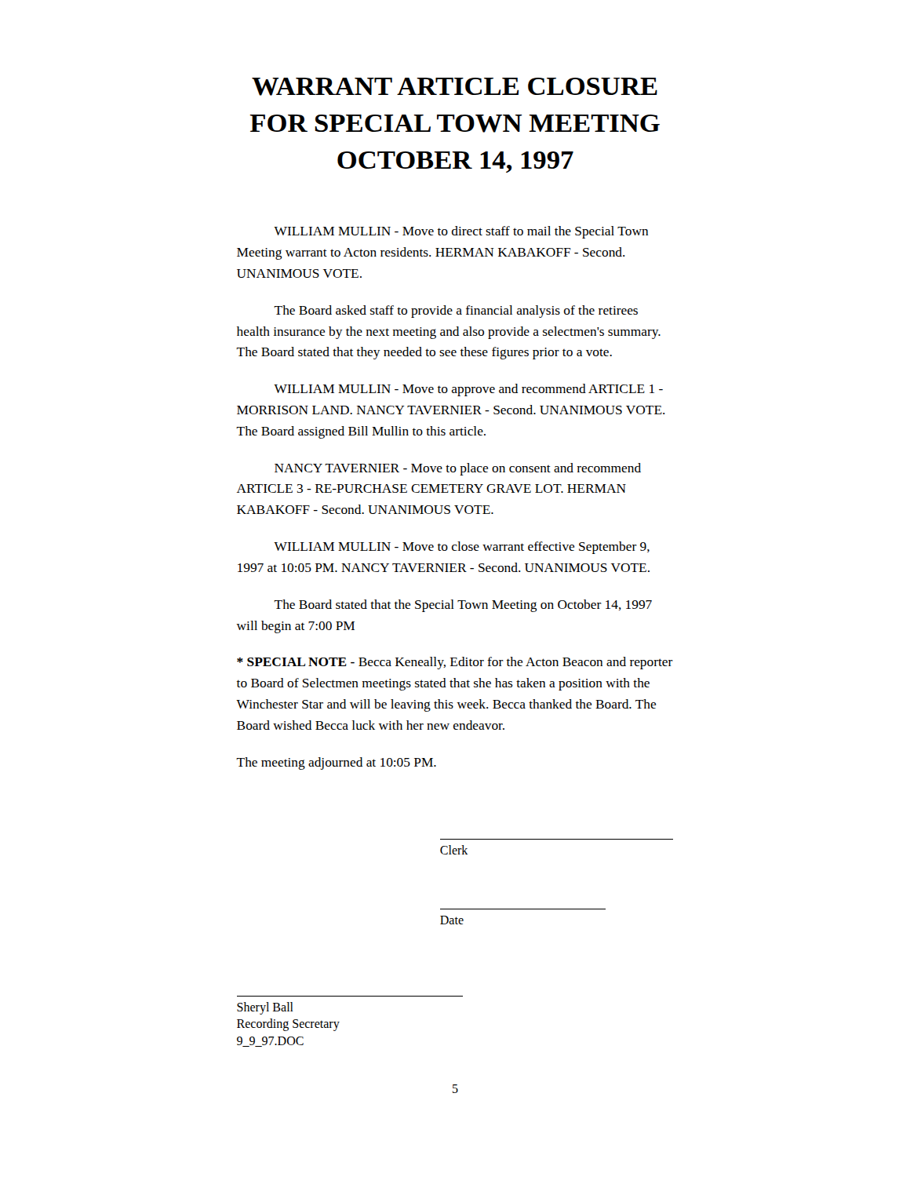Warrant Article Closure for Special Town Meeting October 14, 1997
WILLIAM MULLIN - Move to direct staff to mail the Special Town Meeting warrant to Acton residents. HERMAN KABAKOFF - Second. UNANIMOUS VOTE.
The Board asked staff to provide a financial analysis of the retirees health insurance by the next meeting and also provide a selectmen's summary. The Board stated that they needed to see these figures prior to a vote.
WILLIAM MULLIN - Move to approve and recommend ARTICLE 1 - MORRISON LAND. NANCY TAVERNIER - Second. UNANIMOUS VOTE. The Board assigned Bill Mullin to this article.
NANCY TAVERNIER - Move to place on consent and recommend ARTICLE 3 - RE-PURCHASE CEMETERY GRAVE LOT. HERMAN KABAKOFF - Second. UNANIMOUS VOTE.
WILLIAM MULLIN - Move to close warrant effective September 9, 1997 at 10:05 PM. NANCY TAVERNIER - Second. UNANIMOUS VOTE.
The Board stated that the Special Town Meeting on October 14, 1997 will begin at 7:00 PM
* SPECIAL NOTE - Becca Keneally, Editor for the Acton Beacon and reporter to Board of Selectmen meetings stated that she has taken a position with the Winchester Star and will be leaving this week. Becca thanked the Board. The Board wished Becca luck with her new endeavor.
The meeting adjourned at 10:05 PM.
Clerk
Date
Sheryl Ball Recording Secretary 9_9_97.DOC
5